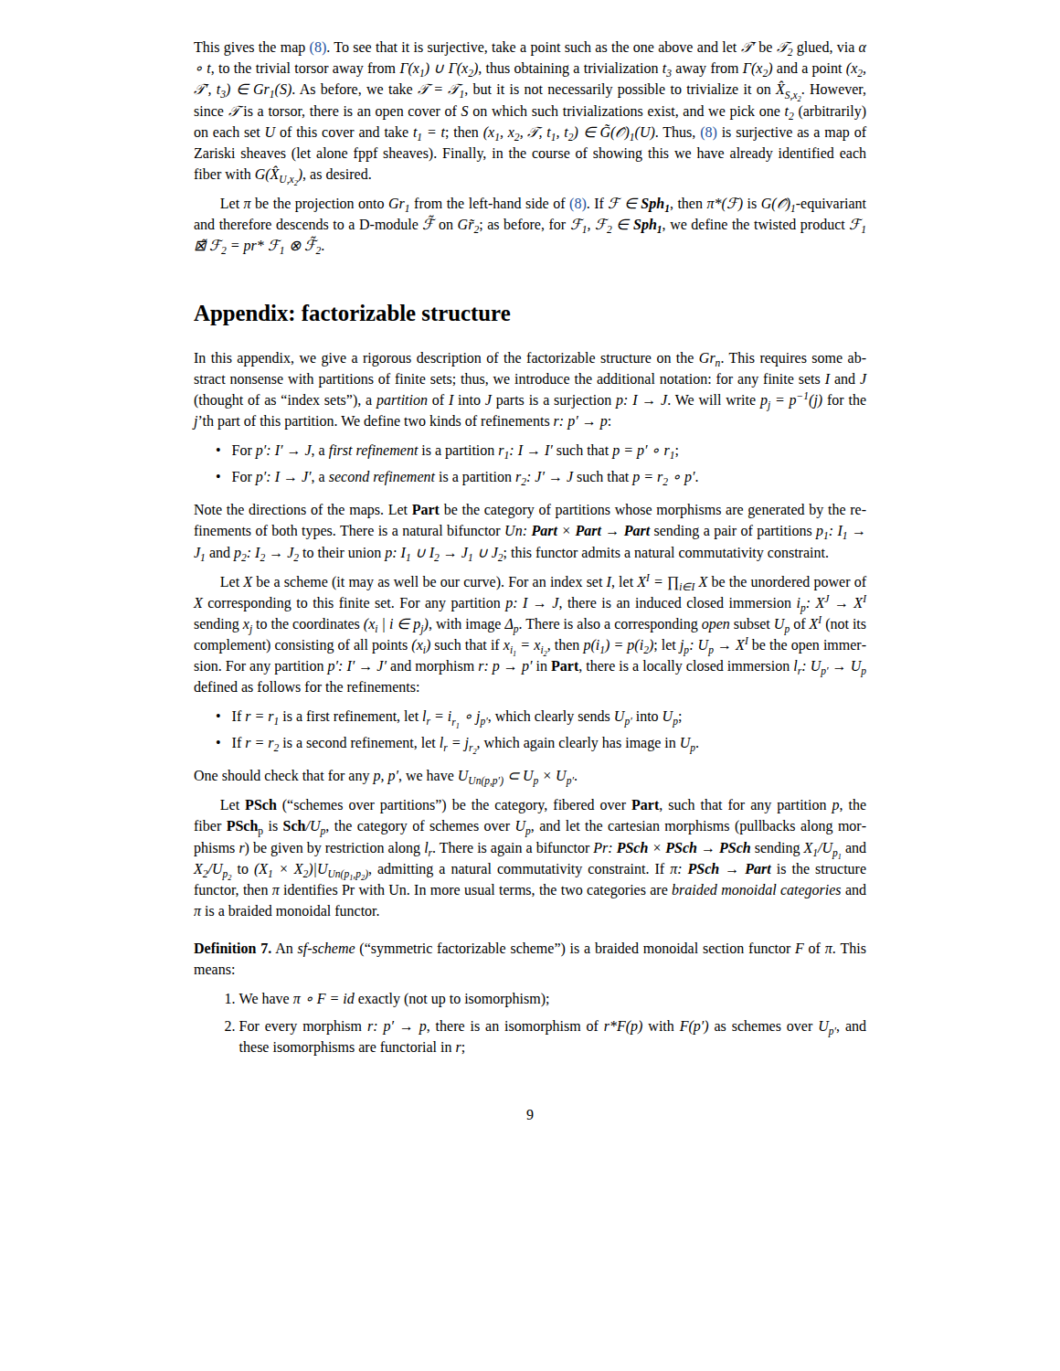This gives the map (8). To see that it is surjective, take a point such as the one above and let 𝒯′ be 𝒯2 glued, via α ∘ t, to the trivial torsor away from Γ(x1) ∪ Γ(x2), thus obtaining a trivialization t3 away from Γ(x2) and a point (x2, 𝒯′, t3) ∈ Gr1(S). As before, we take 𝒯 = 𝒯1, but it is not necessarily possible to trivialize it on X̂S,x2. However, since 𝒯 is a torsor, there is an open cover of S on which such trivializations exist, and we pick one t2 (arbitrarily) on each set U of this cover and take t1 = t; then (x1, x2, 𝒯, t1, t2) ∈ G̃(𝒪̂)1(U). Thus, (8) is surjective as a map of Zariski sheaves (let alone fppf sheaves). Finally, in the course of showing this we have already identified each fiber with G(X̂U,x2), as desired.
Let π be the projection onto Gr1 from the left-hand side of (8). If ℱ ∈ Sph1, then π*(ℱ) is G(𝒪̂)1-equivariant and therefore descends to a D-module ℱ̃ on Gr̃2; as before, for ℱ1, ℱ2 ∈ Sph1, we define the twisted product ℱ1 ⊠̃ ℱ2 = pr* ℱ1 ⊗ ℱ̃2.
Appendix: factorizable structure
In this appendix, we give a rigorous description of the factorizable structure on the Grn. This requires some abstract nonsense with partitions of finite sets; thus, we introduce the additional notation: for any finite sets I and J (thought of as “index sets”), a partition of I into J parts is a surjection p: I → J. We will write pj = p−1(j) for the j’th part of this partition. We define two kinds of refinements r: p′ → p:
For p′: I′ → J, a first refinement is a partition r1: I → I′ such that p = p′ ∘ r1;
For p′: I → J′, a second refinement is a partition r2: J′ → J such that p = r2 ∘ p′.
Note the directions of the maps. Let Part be the category of partitions whose morphisms are generated by the refinements of both types. There is a natural bifunctor Un: Part × Part → Part sending a pair of partitions p1: I1 → J1 and p2: I2 → J2 to their union p: I1 ∪ I2 → J1 ∪ J2; this functor admits a natural commutativity constraint.
Let X be a scheme (it may as well be our curve). For an index set I, let XI = ∏i∈I X be the unordered power of X corresponding to this finite set. For any partition p: I → J, there is an induced closed immersion ip: XJ → XI sending xj to the coordinates (xi | i ∈ pj), with image Δp. There is also a corresponding open subset Up of XI (not its complement) consisting of all points (xi) such that if xi1 = xi2, then p(i1) = p(i2); let jp: Up → XI be the open immersion. For any partition p′: I′ → J′ and morphism r: p → p′ in Part, there is a locally closed immersion lr: Up′ → Up defined as follows for the refinements:
If r = r1 is a first refinement, let lr = ir1 ∘ jp′, which clearly sends Up′ into Up;
If r = r2 is a second refinement, let lr = jr2, which again clearly has image in Up.
One should check that for any p, p′, we have UUn(p,p′) ⊂ Up × Up′.
Let PSch (“schemes over partitions”) be the category, fibered over Part, such that for any partition p, the fiber PSchp is Sch/Up, the category of schemes over Up, and let the cartesian morphisms (pullbacks along morphisms r) be given by restriction along lr. There is again a bifunctor Pr: PSch × PSch → PSch sending X1/Up1 and X2/Up2 to (X1 × X2)|UUn(p1,p2), admitting a natural commutativity constraint. If π: PSch → Part is the structure functor, then π identifies Pr with Un. In more usual terms, the two categories are braided monoidal categories and π is a braided monoidal functor.
Definition 7. An sf-scheme (“symmetric factorizable scheme”) is a braided monoidal section functor F of π. This means:
We have π ∘ F = id exactly (not up to isomorphism);
For every morphism r: p′ → p, there is an isomorphism of r*F(p) with F(p′) as schemes over Up′, and these isomorphisms are functorial in r;
9